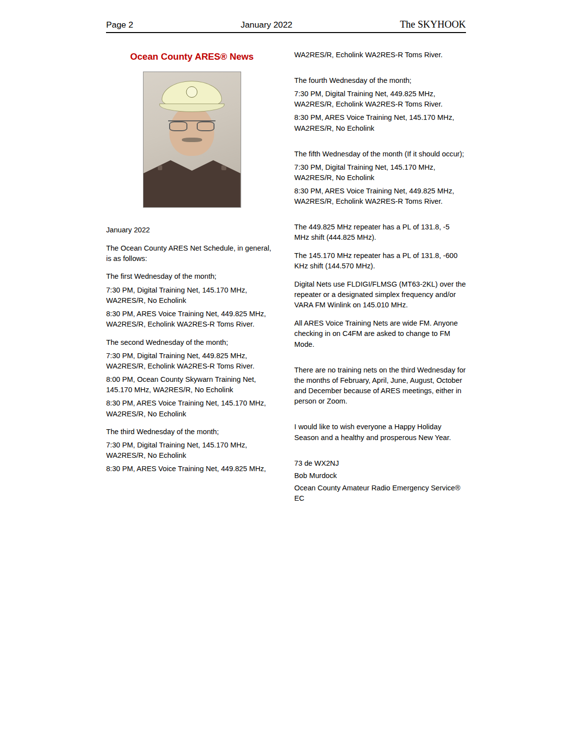Page 2 January 2022 The SKYHOOK
Ocean County ARES® News
January 2022
The Ocean County ARES Net Schedule, in general, is as follows:
The first Wednesday of the month;
7:30 PM, Digital Training Net, 145.170 MHz, WA2RES/R, No Echolink
8:30 PM, ARES Voice Training Net, 449.825 MHz, WA2RES/R, Echolink WA2RES-R Toms River.
The second Wednesday of the month;
7:30 PM, Digital Training Net, 449.825 MHz, WA2RES/R, Echolink WA2RES-R Toms River.
8:00 PM, Ocean County Skywarn Training Net, 145.170 MHz, WA2RES/R, No Echolink
8:30 PM, ARES Voice Training Net, 145.170 MHz, WA2RES/R, No Echolink
The third Wednesday of the month;
7:30 PM, Digital Training Net, 145.170 MHz, WA2RES/R, No Echolink
8:30 PM, ARES Voice Training Net, 449.825 MHz,
WA2RES/R, Echolink WA2RES-R Toms River.
The fourth Wednesday of the month;
7:30 PM, Digital Training Net, 449.825 MHz, WA2RES/R, Echolink WA2RES-R Toms River.
8:30 PM, ARES Voice Training Net, 145.170 MHz, WA2RES/R, No Echolink
The fifth Wednesday of the month (If it should occur);
7:30 PM, Digital Training Net, 145.170 MHz, WA2RES/R, No Echolink
8:30 PM, ARES Voice Training Net, 449.825 MHz, WA2RES/R, Echolink WA2RES-R Toms River.
The 449.825 MHz repeater has a PL of 131.8, -5 MHz shift (444.825 MHz).
The 145.170 MHz repeater has a PL of 131.8, -600 KHz shift (144.570 MHz).
Digital Nets use FLDIGI/FLMSG (MT63-2KL) over the repeater or a designated simplex frequency and/or VARA FM Winlink on 145.010 MHz.
All ARES Voice Training Nets are wide FM. Anyone checking in on C4FM are asked to change to FM Mode.
There are no training nets on the third Wednesday for the months of February, April, June, August, October and December because of ARES meetings, either in person or Zoom.
I would like to wish everyone a Happy Holiday Season and a healthy and prosperous New Year.
73 de WX2NJ
Bob Murdock
Ocean County Amateur Radio Emergency Service® EC